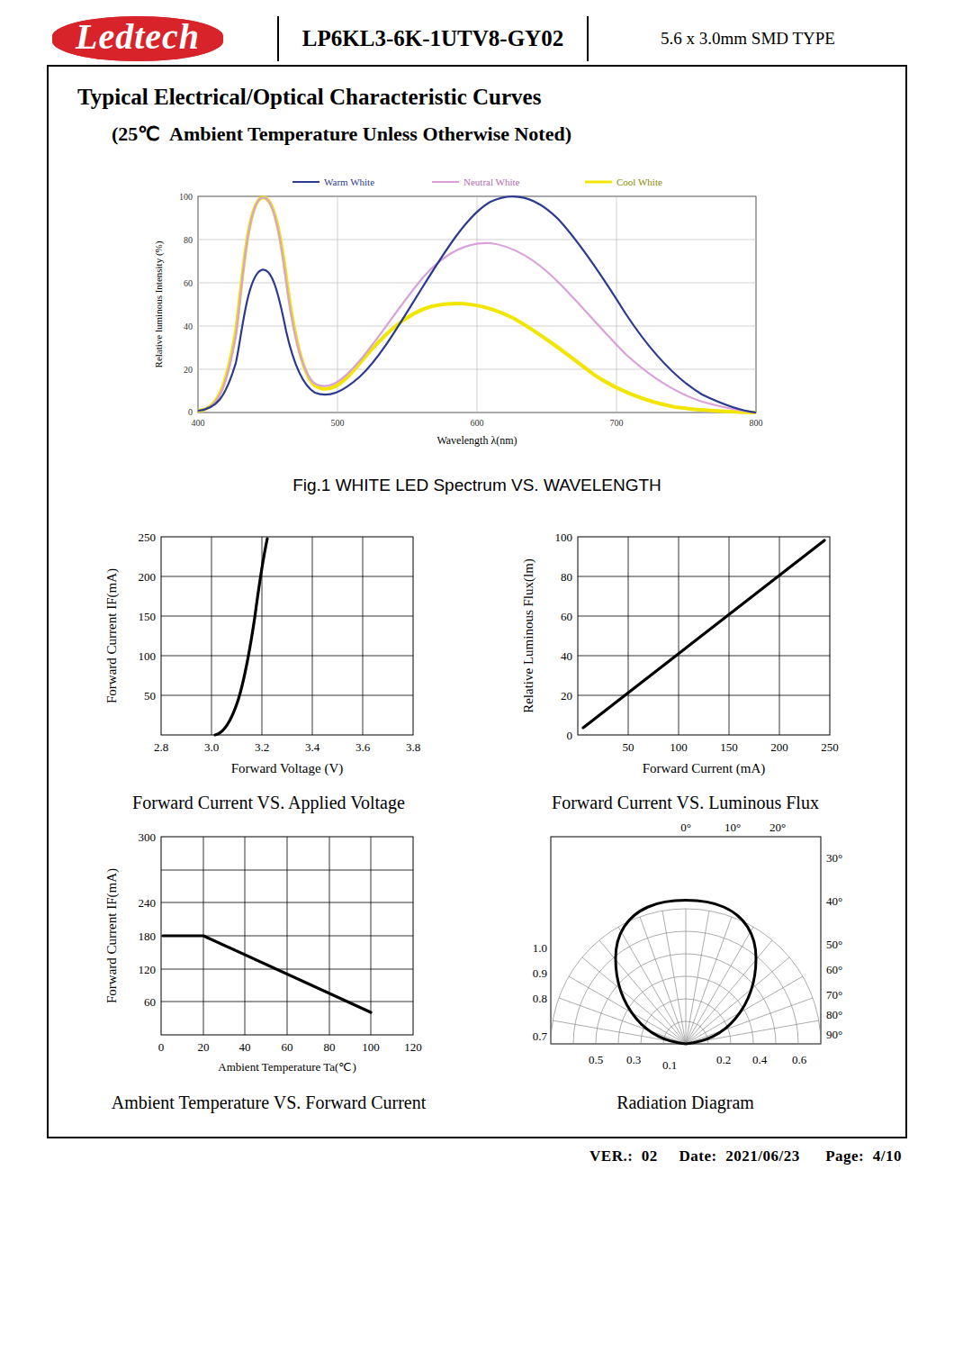Ledtech
LP6KL3-6K-1UTV8-GY02
5.6 x 3.0mm SMD TYPE
Typical Electrical/Optical Characteristic Curves
(25℃ Ambient Temperature Unless Otherwise Noted)
Warm White Neutral White Cool White 100 80 60 40 20 0 400 500 600 700 800 Wavelength λ(nm) Relative luminous Intensity (%)
Fig.1 WHITE LED Spectrum VS. WAVELENGTH
250 200 150 100 50 2.8 3.0 3.2 3.4 3.6 3.8 Forward Voltage (V) Forward Current IF(mA)
Forward Current VS. Applied Voltage
100 80 60 40 20 0 50 100 150 200 250 Forward Current (mA) Relative Luminous Flux(lm)
Forward Current VS. Luminous Flux
300 240 180 120 60 0 20 40 60 80 100 120 Ambient Temperature Ta(℃) Forward Current IF(mA)
Ambient Temperature VS. Forward Current
0° 10° 20° 30° 40° 50° 60° 70° 80° 90° 1.0 0.9 0.8 0.7 0.5 0.3 0.1 0.2 0.4 0.6
Radiation Diagram
VER.: 02 Date: 2021/06/23 Page: 4/10